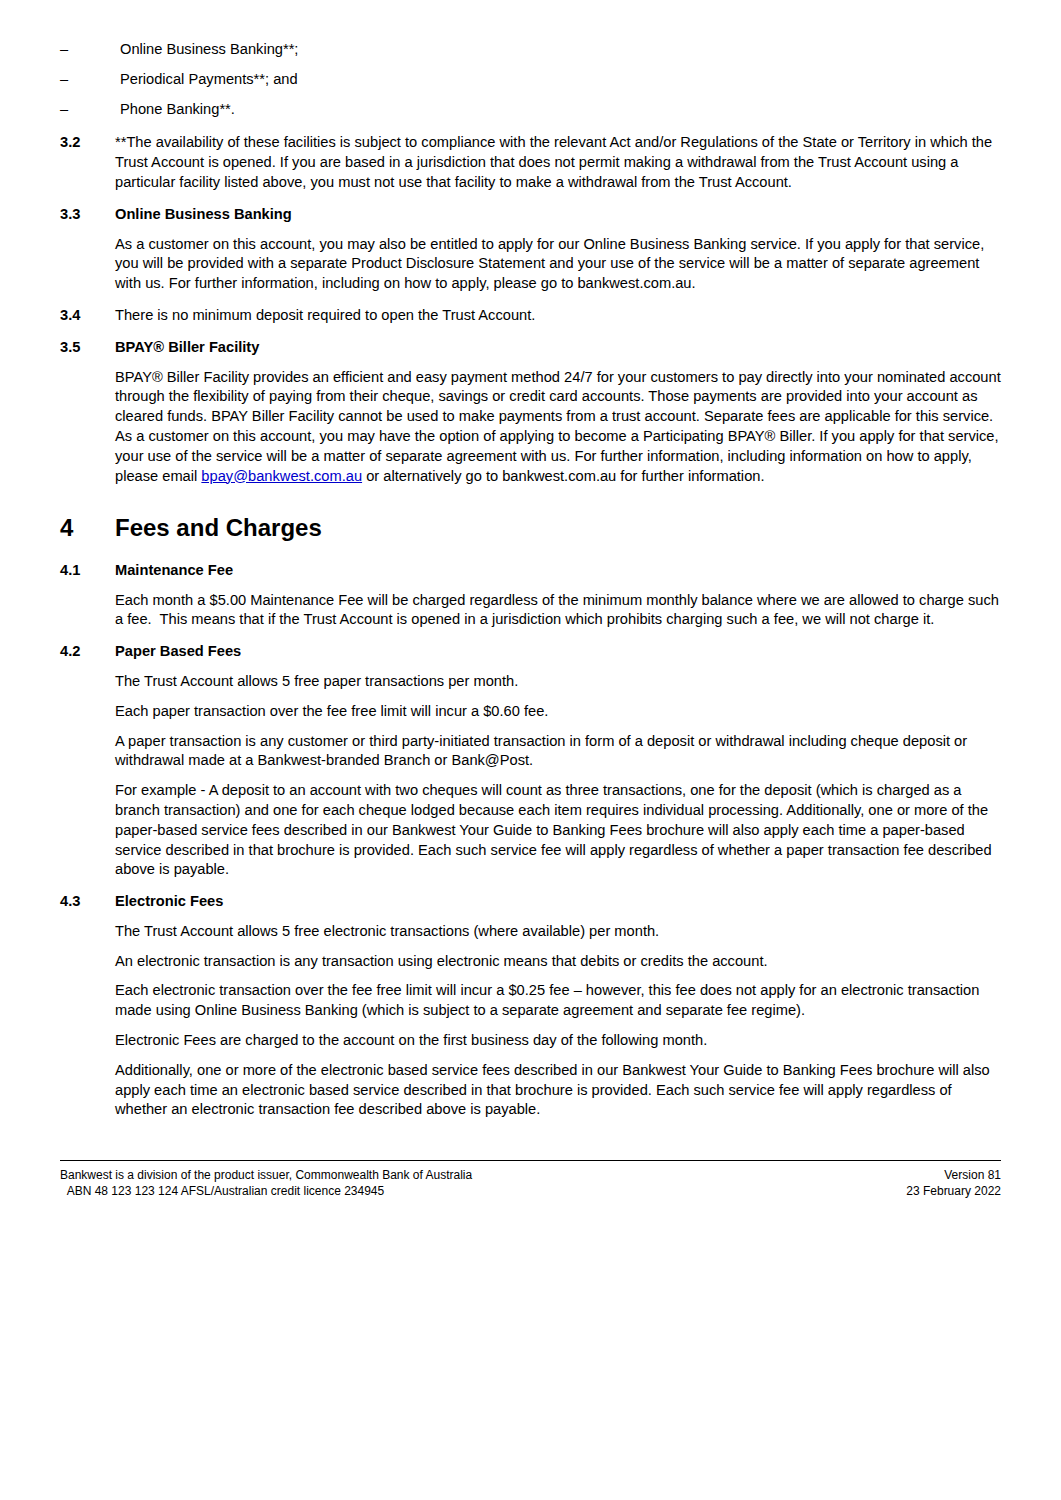Online Business Banking**;
Periodical Payments**; and
Phone Banking**.
3.2
**The availability of these facilities is subject to compliance with the relevant Act and/or Regulations of the State or Territory in which the Trust Account is opened. If you are based in a jurisdiction that does not permit making a withdrawal from the Trust Account using a particular facility listed above, you must not use that facility to make a withdrawal from the Trust Account.
3.3
Online Business Banking
As a customer on this account, you may also be entitled to apply for our Online Business Banking service. If you apply for that service, you will be provided with a separate Product Disclosure Statement and your use of the service will be a matter of separate agreement with us. For further information, including on how to apply, please go to bankwest.com.au.
3.4
There is no minimum deposit required to open the Trust Account.
3.5
BPAY® Biller Facility
BPAY® Biller Facility provides an efficient and easy payment method 24/7 for your customers to pay directly into your nominated account through the flexibility of paying from their cheque, savings or credit card accounts. Those payments are provided into your account as cleared funds. BPAY Biller Facility cannot be used to make payments from a trust account. Separate fees are applicable for this service. As a customer on this account, you may have the option of applying to become a Participating BPAY® Biller. If you apply for that service, your use of the service will be a matter of separate agreement with us. For further information, including information on how to apply, please email bpay@bankwest.com.au or alternatively go to bankwest.com.au for further information.
4 Fees and Charges
4.1
Maintenance Fee
Each month a $5.00 Maintenance Fee will be charged regardless of the minimum monthly balance where we are allowed to charge such a fee. This means that if the Trust Account is opened in a jurisdiction which prohibits charging such a fee, we will not charge it.
4.2
Paper Based Fees
The Trust Account allows 5 free paper transactions per month.
Each paper transaction over the fee free limit will incur a $0.60 fee.
A paper transaction is any customer or third party-initiated transaction in form of a deposit or withdrawal including cheque deposit or withdrawal made at a Bankwest-branded Branch or Bank@Post.
For example - A deposit to an account with two cheques will count as three transactions, one for the deposit (which is charged as a branch transaction) and one for each cheque lodged because each item requires individual processing. Additionally, one or more of the paper-based service fees described in our Bankwest Your Guide to Banking Fees brochure will also apply each time a paper-based service described in that brochure is provided. Each such service fee will apply regardless of whether a paper transaction fee described above is payable.
4.3
Electronic Fees
The Trust Account allows 5 free electronic transactions (where available) per month.
An electronic transaction is any transaction using electronic means that debits or credits the account.
Each electronic transaction over the fee free limit will incur a $0.25 fee – however, this fee does not apply for an electronic transaction made using Online Business Banking (which is subject to a separate agreement and separate fee regime).
Electronic Fees are charged to the account on the first business day of the following month.
Additionally, one or more of the electronic based service fees described in our Bankwest Your Guide to Banking Fees brochure will also apply each time an electronic based service described in that brochure is provided. Each such service fee will apply regardless of whether an electronic transaction fee described above is payable.
Bankwest is a division of the product issuer, Commonwealth Bank of Australia
ABN 48 123 123 124 AFSL/Australian credit licence 234945
Version 81
23 February 2022